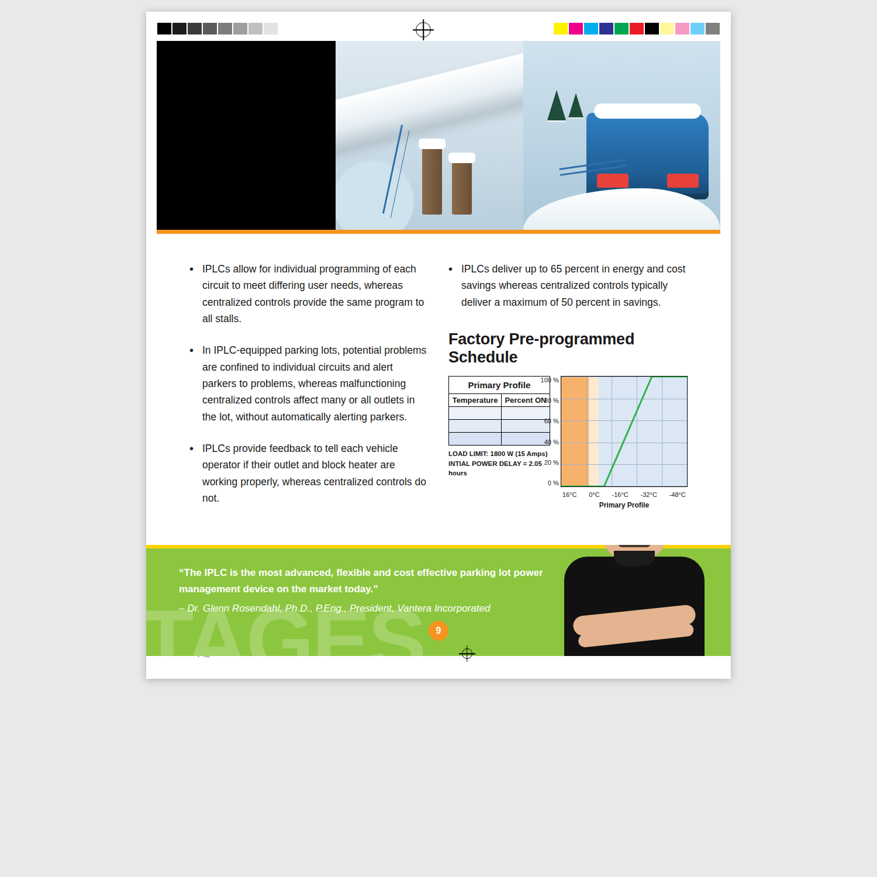IPLCs allow for individual programming of each circuit to meet differing user needs, whereas centralized controls provide the same program to all stalls.
In IPLC-equipped parking lots, potential problems are confined to individual circuits and alert parkers to problems, whereas malfunctioning centralized controls affect many or all outlets in the lot, without automatically alerting parkers.
IPLCs provide feedback to tell each vehicle operator if their outlet and block heater are working properly, whereas centralized controls do not.
IPLCs deliver up to 65 percent in energy and cost savings whereas centralized controls typically deliver a maximum of 50 percent in savings.
Factory Pre-programmed Schedule
Primary Profile
| Temperature | Percent ON |
| --- | --- |
LOAD LIMIT: 1800 W (15 Amps)
INTIAL POWER DELAY = 2.05 hours
100 % 80 % 60 % 40 % 20 % 0 %
16°C 0°C -16°C -32°C -48°C
Primary Profile
TAGES
“The IPLC is the most advanced, flexible and cost effective parking lot power management device on the market today.” – Dr. Glenn Rosendahl, Ph.D., P.Eng., President, Vantera Incorporated
9
IPLCBrochure(R)_June2013a.indd 9 6/27/13 4:28 PM